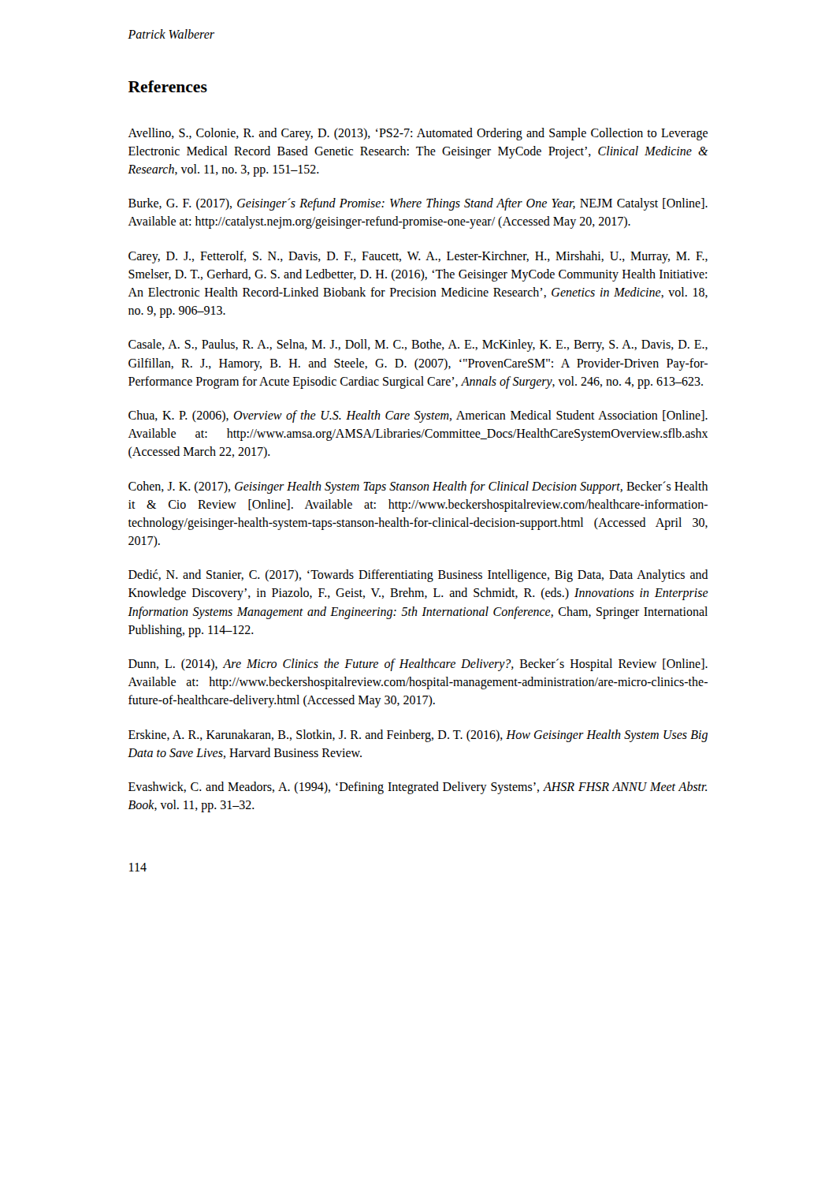Patrick Walberer
References
Avellino, S., Colonie, R. and Carey, D. (2013), ‘PS2-7: Automated Ordering and Sample Collection to Leverage Electronic Medical Record Based Genetic Research: The Geisinger MyCode Project’, Clinical Medicine & Research, vol. 11, no. 3, pp. 151–152.
Burke, G. F. (2017), Geisinger´s Refund Promise: Where Things Stand After One Year, NEJM Catalyst [Online]. Available at: http://catalyst.nejm.org/geisinger-refund-promise-one-year/ (Accessed May 20, 2017).
Carey, D. J., Fetterolf, S. N., Davis, D. F., Faucett, W. A., Lester-Kirchner, H., Mirshahi, U., Murray, M. F., Smelser, D. T., Gerhard, G. S. and Ledbetter, D. H. (2016), ‘The Geisinger MyCode Community Health Initiative: An Electronic Health Record-Linked Biobank for Precision Medicine Research’, Genetics in Medicine, vol. 18, no. 9, pp. 906–913.
Casale, A. S., Paulus, R. A., Selna, M. J., Doll, M. C., Bothe, A. E., McKinley, K. E., Berry, S. A., Davis, D. E., Gilfillan, R. J., Hamory, B. H. and Steele, G. D. (2007), ‘"ProvenCareSM": A Provider-Driven Pay-for-Performance Program for Acute Episodic Cardiac Surgical Care’, Annals of Surgery, vol. 246, no. 4, pp. 613–623.
Chua, K. P. (2006), Overview of the U.S. Health Care System, American Medical Student Association [Online]. Available at: http://www.amsa.org/AMSA/Libraries/Committee_Docs/HealthCareSystemOverview.sflb.ashx (Accessed March 22, 2017).
Cohen, J. K. (2017), Geisinger Health System Taps Stanson Health for Clinical Decision Support, Becker´s Health it & Cio Review [Online]. Available at: http://www.beckershospitalreview.com/healthcare-information-technology/geisinger-health-system-taps-stanson-health-for-clinical-decision-support.html (Accessed April 30, 2017).
Dedić, N. and Stanier, C. (2017), ‘Towards Differentiating Business Intelligence, Big Data, Data Analytics and Knowledge Discovery’, in Piazolo, F., Geist, V., Brehm, L. and Schmidt, R. (eds.) Innovations in Enterprise Information Systems Management and Engineering: 5th International Conference, Cham, Springer International Publishing, pp. 114–122.
Dunn, L. (2014), Are Micro Clinics the Future of Healthcare Delivery?, Becker´s Hospital Review [Online]. Available at: http://www.beckershospitalreview.com/hospital-management-administration/are-micro-clinics-the-future-of-healthcare-delivery.html (Accessed May 30, 2017).
Erskine, A. R., Karunakaran, B., Slotkin, J. R. and Feinberg, D. T. (2016), How Geisinger Health System Uses Big Data to Save Lives, Harvard Business Review.
Evashwick, C. and Meadors, A. (1994), ‘Defining Integrated Delivery Systems’, AHSR FHSR ANNU Meet Abstr. Book, vol. 11, pp. 31–32.
114